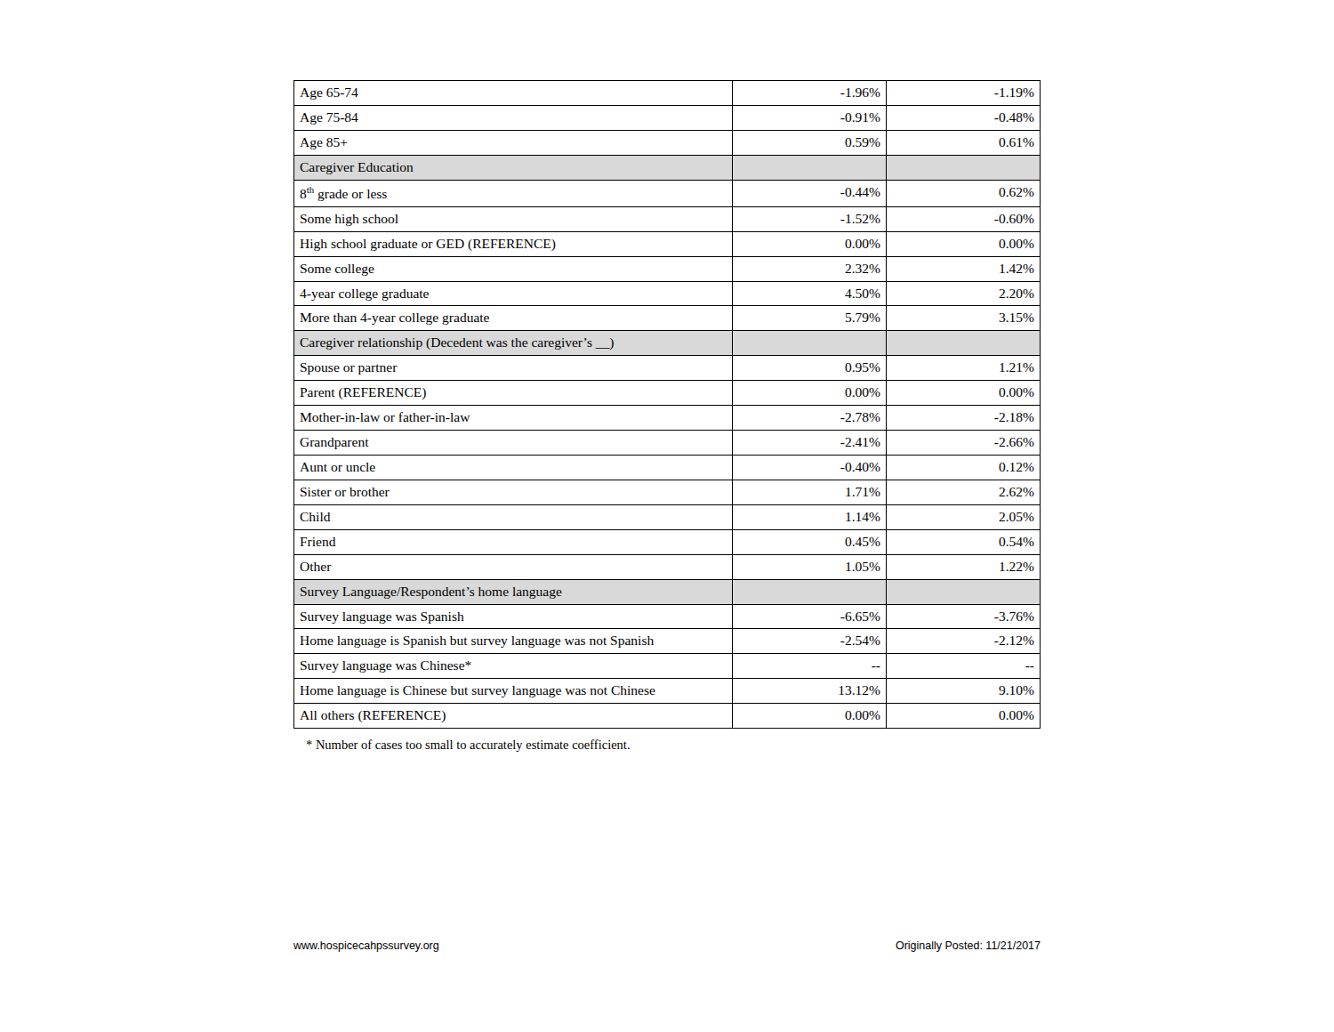| Age 65-74 | -1.96% | -1.19% |
| Age 75-84 | -0.91% | -0.48% |
| Age 85+ | 0.59% | 0.61% |
| Caregiver Education | | |
| 8 th grade or less | -0.44% | 0.62% |
| Some high school | -1.52% | -0.60% |
| High school graduate or GED (REFERENCE) | 0.00% | 0.00% |
| Some college | 2.32% | 1.42% |
| 4-year college graduate | 4.50% | 2.20% |
| More than 4-year college graduate | 5.79% | 3.15% |
| Caregiver relationship (Decedent was the caregiver’s __) | | |
| Spouse or partner | 0.95% | 1.21% |
| Parent (REFERENCE) | 0.00% | 0.00% |
| Mother-in-law or father-in-law | -2.78% | -2.18% |
| Grandparent | -2.41% | -2.66% |
| Aunt or uncle | -0.40% | 0.12% |
| Sister or brother | 1.71% | 2.62% |
| Child | 1.14% | 2.05% |
| Friend | 0.45% | 0.54% |
| Other | 1.05% | 1.22% |
| Survey Language/Respondent’s home language | | |
| Survey language was Spanish | -6.65% | -3.76% |
| Home language is Spanish but survey language was not Spanish | -2.54% | -2.12% |
| Survey language was Chinese* | -- | -- |
| Home language is Chinese but survey language was not Chinese | 13.12% | 9.10% |
| All others (REFERENCE) | 0.00% | 0.00% |
* Number of cases too small to accurately estimate coefficient.
www.hospicecahpssurvey.org Originally Posted: 11/21/2017